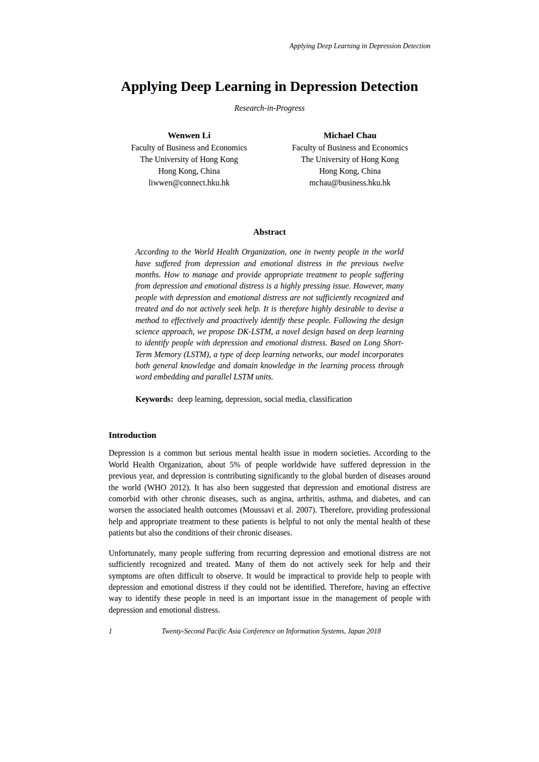Applying Deep Learning in Depression Detection
Applying Deep Learning in Depression Detection
Research-in-Progress
| Wenwen Li Faculty of Business and Economics The University of Hong Kong Hong Kong, China liwwen@connect.hku.hk | Michael Chau Faculty of Business and Economics The University of Hong Kong Hong Kong, China mchau@business.hku.hk |
Abstract
According to the World Health Organization, one in twenty people in the world have suffered from depression and emotional distress in the previous twelve months. How to manage and provide appropriate treatment to people suffering from depression and emotional distress is a highly pressing issue. However, many people with depression and emotional distress are not sufficiently recognized and treated and do not actively seek help. It is therefore highly desirable to devise a method to effectively and proactively identify these people. Following the design science approach, we propose DK-LSTM, a novel design based on deep learning to identify people with depression and emotional distress. Based on Long Short-Term Memory (LSTM), a type of deep learning networks, our model incorporates both general knowledge and domain knowledge in the learning process through word embedding and parallel LSTM units.
Keywords: deep learning, depression, social media, classification
Introduction
Depression is a common but serious mental health issue in modern societies. According to the World Health Organization, about 5% of people worldwide have suffered depression in the previous year, and depression is contributing significantly to the global burden of diseases around the world (WHO 2012). It has also been suggested that depression and emotional distress are comorbid with other chronic diseases, such as angina, arthritis, asthma, and diabetes, and can worsen the associated health outcomes (Moussavi et al. 2007). Therefore, providing professional help and appropriate treatment to these patients is helpful to not only the mental health of these patients but also the conditions of their chronic diseases.
Unfortunately, many people suffering from recurring depression and emotional distress are not sufficiently recognized and treated. Many of them do not actively seek for help and their symptoms are often difficult to observe. It would be impractical to provide help to people with depression and emotional distress if they could not be identified. Therefore, having an effective way to identify these people in need is an important issue in the management of people with depression and emotional distress.
1
Twenty-Second Pacific Asia Conference on Information Systems, Japan 2018